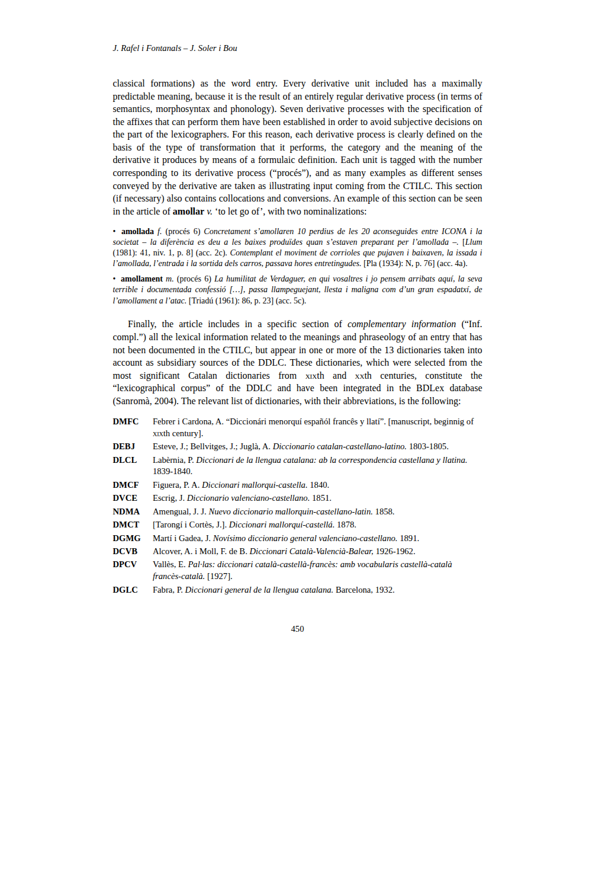J. Rafel i Fontanals – J. Soler i Bou
classical formations) as the word entry. Every derivative unit included has a maximally predictable meaning, because it is the result of an entirely regular derivative process (in terms of semantics, morphosyntax and phonology). Seven derivative processes with the specification of the affixes that can perform them have been established in order to avoid subjective decisions on the part of the lexicographers. For this reason, each derivative process is clearly defined on the basis of the type of transformation that it performs, the category and the meaning of the derivative it produces by means of a formulaic definition. Each unit is tagged with the number corresponding to its derivative process (“procés”), and as many examples as different senses conveyed by the derivative are taken as illustrating input coming from the CTILC. This section (if necessary) also contains collocations and conversions. An example of this section can be seen in the article of amollar v. ‘to let go of’, with two nominalizations:
• amollada f. (procés 6) Concretament s’amollaren 10 perdius de les 20 aconseguides entre ICONA i la societat – la diferència es deu a les baixes produïdes quan s’estaven preparant per l’amollada –. [Llum (1981): 41, niv. 1, p. 8] (acc. 2c). Contemplant el moviment de corrioles que pujaven i baixaven, la issada i l’amollada, l’entrada i la sortida dels carros, passava hores entretingudes. [Pla (1934): N, p. 76] (acc. 4a).
• amollament m. (procés 6) La humilitat de Verdaguer, en qui vosaltres i jo pensem arribats aquí, la seva terrible i documentada confessió […], passa llampeguejant, llesta i maligna com d’un gran espadatxí, de l’amollament a l’atac. [Triadú (1961): 86, p. 23] (acc. 5c).
Finally, the article includes in a specific section of complementary information (“Inf. compl.”) all the lexical information related to the meanings and phraseology of an entry that has not been documented in the CTILC, but appear in one or more of the 13 dictionaries taken into account as subsidiary sources of the DDLC. These dictionaries, which were selected from the most significant Catalan dictionaries from xixth and xxth centuries, constitute the “lexicographical corpus” of the DDLC and have been integrated in the BDLex database (Sanromà, 2004). The relevant list of dictionaries, with their abbreviations, is the following:
DMFC
Febrer i Cardona, A. “Diccionári menorquí españól francês y llatí”. [manuscript, beginnig of xixth century].
DEBJ
Esteve, J.; Bellvitges, J.; Juglà, A. Diccionario catalan-castellano-latino. 1803-1805.
DLCL
Labèrnia, P. Diccionari de la llengua catalana: ab la correspondencia castellana y llatina. 1839-1840.
DMCF
Figuera, P. A. Diccionari mallorqui-castella. 1840.
DVCE
Escrig, J. Diccionario valenciano-castellano. 1851.
NDMA
Amengual, J. J. Nuevo diccionario mallorquin-castellano-latin. 1858.
DMCT
[Tarongí i Cortès, J.]. Diccionari mallorquí-castellá. 1878.
DGMG
Martí i Gadea, J. Novísimo diccionario general valenciano-castellano. 1891.
DCVB
Alcover, A. i Moll, F. de B. Diccionari Català-Valencià-Balear, 1926-1962.
DPCV
Vallès, E. Pal·las: diccionari català-castellà-francès: amb vocabularis castellà-català francès-català. [1927].
DGLC
Fabra, P. Diccionari general de la llengua catalana. Barcelona, 1932.
450